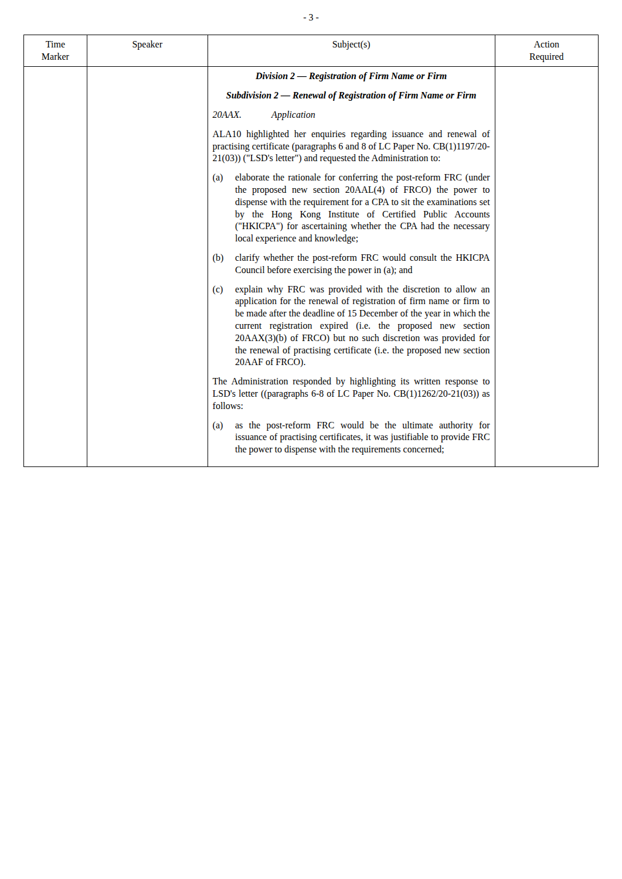- 3 -
| Time Marker | Speaker | Subject(s) | Action Required |
| --- | --- | --- | --- |
| | | Division 2 — Registration of Firm Name or Firm Subdivision 2 — Renewal of Registration of Firm Name or Firm 20AAX. Application ALA10 highlighted her enquiries regarding issuance and renewal of practising certificate (paragraphs 6 and 8 of LC Paper No. CB(1)1197/20-21(03)) ("LSD's letter") and requested the Administration to: (a) elaborate the rationale for conferring the post-reform FRC (under the proposed new section 20AAL(4) of FRCO) the power to dispense with the requirement for a CPA to sit the examinations set by the Hong Kong Institute of Certified Public Accounts ("HKICPA") for ascertaining whether the CPA had the necessary local experience and knowledge; (b) clarify whether the post-reform FRC would consult the HKICPA Council before exercising the power in (a); and (c) explain why FRC was provided with the discretion to allow an application for the renewal of registration of firm name or firm to be made after the deadline of 15 December of the year in which the current registration expired (i.e. the proposed new section 20AAX(3)(b) of FRCO) but no such discretion was provided for the renewal of practising certificate (i.e. the proposed new section 20AAF of FRCO). The Administration responded by highlighting its written response to LSD's letter ((paragraphs 6-8 of LC Paper No. CB(1)1262/20-21(03)) as follows: (a) as the post-reform FRC would be the ultimate authority for issuance of practising certificates, it was justifiable to provide FRC the power to dispense with the requirements concerned; | |